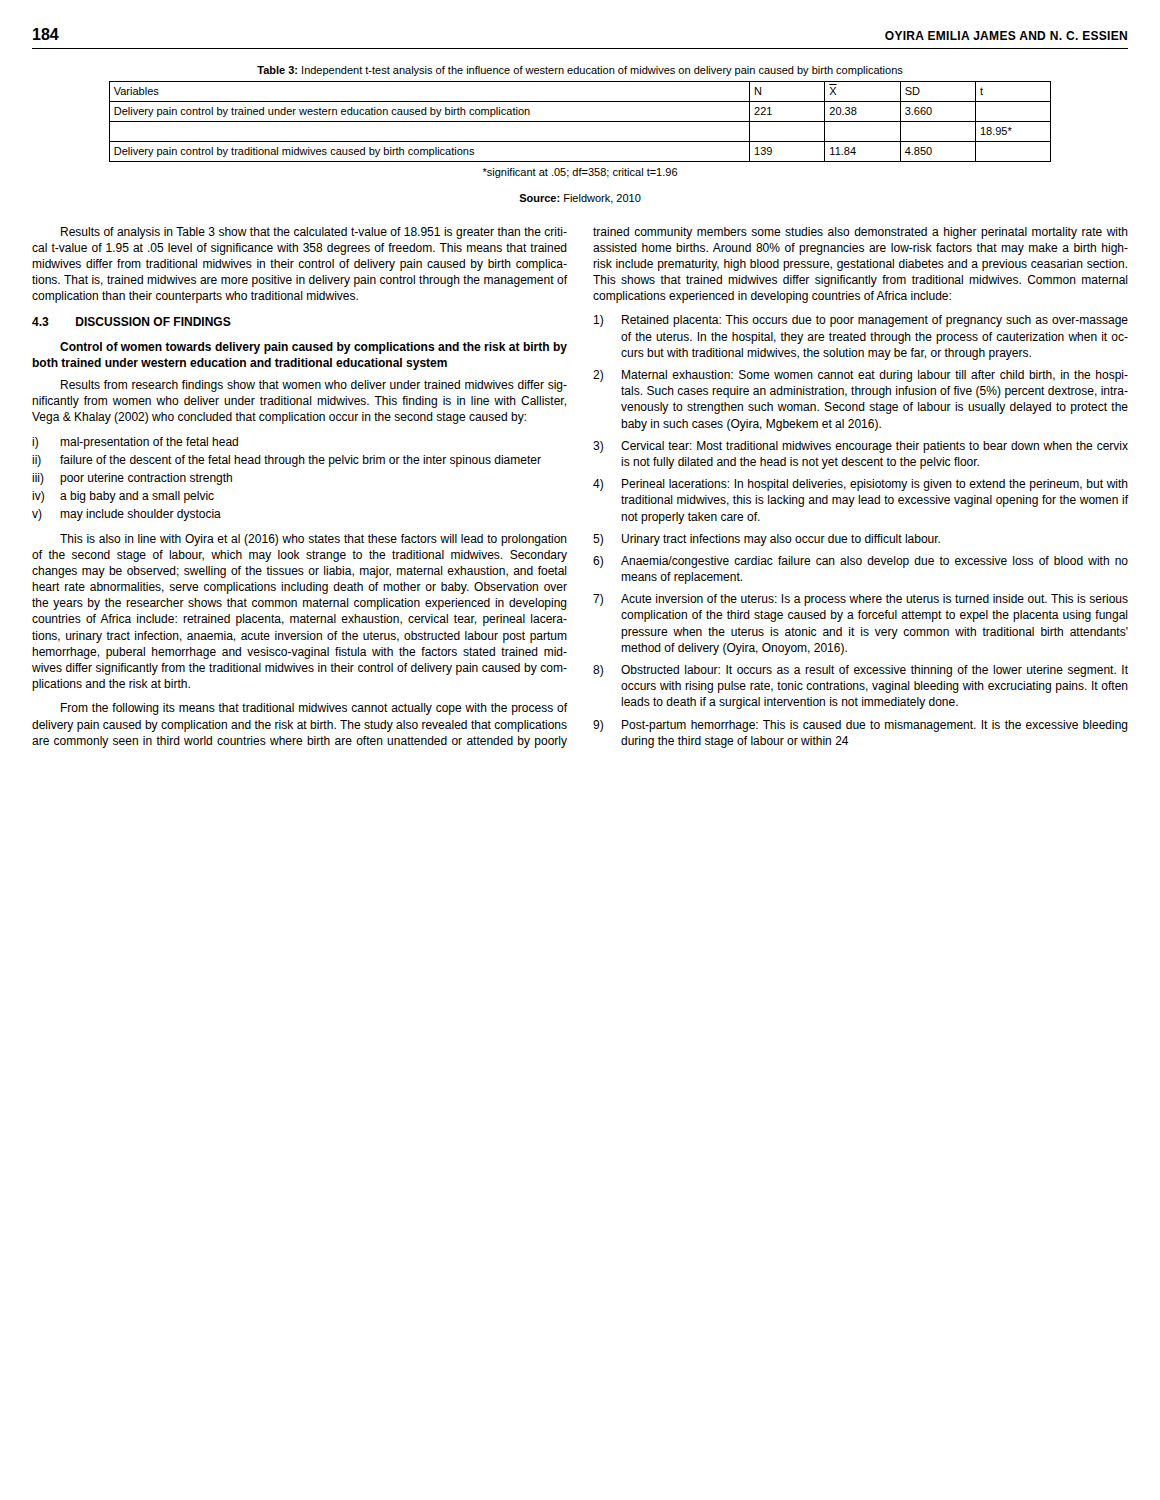184 OYIRA EMILIA JAMES AND N. C. ESSIEN
Table 3: Independent t-test analysis of the influence of western education of midwives on delivery pain caused by birth complications
| Variables | N | X | SD | t |
| --- | --- | --- | --- | --- |
| Delivery pain control by trained under western education caused by birth complication | 221 | 20.38 | 3.660 | |
| | | | | 18.95* |
| Delivery pain control by traditional midwives caused by birth complications | 139 | 11.84 | 4.850 | |
*significant at .05; df=358; critical t=1.96
Source: Fieldwork, 2010
Results of analysis in Table 3 show that the calculated t-value of 18.951 is greater than the critical t-value of 1.95 at .05 level of significance with 358 degrees of freedom. This means that trained midwives differ from traditional midwives in their control of delivery pain caused by birth complications. That is, trained midwives are more positive in delivery pain control through the management of complication than their counterparts who traditional midwives.
4.3 DISCUSSION OF FINDINGS
Control of women towards delivery pain caused by complications and the risk at birth by both trained under western education and traditional educational system
Results from research findings show that women who deliver under trained midwives differ significantly from women who deliver under traditional midwives. This finding is in line with Callister, Vega & Khalay (2002) who concluded that complication occur in the second stage caused by:
i) mal-presentation of the fetal head
ii) failure of the descent of the fetal head through the pelvic brim or the inter spinous diameter
iii) poor uterine contraction strength
iv) a big baby and a small pelvic
v) may include shoulder dystocia
This is also in line with Oyira et al (2016) who states that these factors will lead to prolongation of the second stage of labour, which may look strange to the traditional midwives. Secondary changes may be observed; swelling of the tissues or liabia, major, maternal exhaustion, and foetal heart rate abnormalities, serve complications including death of mother or baby. Observation over the years by the researcher shows that common maternal complication experienced in developing countries of Africa include: retrained placenta, maternal exhaustion, cervical tear, perineal lacerations, urinary tract infection, anaemia, acute inversion of the uterus, obstructed labour post partum hemorrhage, puberal hemorrhage and vesisco-vaginal fistula with the factors stated trained midwives differ significantly from the traditional midwives in their control of delivery pain caused by complications and the risk at birth.
From the following its means that traditional midwives cannot actually cope with the process of delivery pain caused by complication and the risk at birth. The study also revealed that complications are commonly seen in third world countries where birth are often unattended or attended by poorly trained community members some studies also demonstrated a higher perinatal mortality rate with assisted home births. Around 80% of pregnancies are low-risk factors that may make a birth high-risk include prematurity, high blood pressure, gestational diabetes and a previous ceasarian section. This shows that trained midwives differ significantly from traditional midwives. Common maternal complications experienced in developing countries of Africa include:
1) Retained placenta: This occurs due to poor management of pregnancy such as over-massage of the uterus. In the hospital, they are treated through the process of cauterization when it occurs but with traditional midwives, the solution may be far, or through prayers.
2) Maternal exhaustion: Some women cannot eat during labour till after child birth, in the hospitals. Such cases require an administration, through infusion of five (5%) percent dextrose, intravenously to strengthen such woman. Second stage of labour is usually delayed to protect the baby in such cases (Oyira, Mgbekem et al 2016).
3) Cervical tear: Most traditional midwives encourage their patients to bear down when the cervix is not fully dilated and the head is not yet descent to the pelvic floor.
4) Perineal lacerations: In hospital deliveries, episiotomy is given to extend the perineum, but with traditional midwives, this is lacking and may lead to excessive vaginal opening for the women if not properly taken care of.
5) Urinary tract infections may also occur due to difficult labour.
6) Anaemia/congestive cardiac failure can also develop due to excessive loss of blood with no means of replacement.
7) Acute inversion of the uterus: Is a process where the uterus is turned inside out. This is serious complication of the third stage caused by a forceful attempt to expel the placenta using fungal pressure when the uterus is atonic and it is very common with traditional birth attendants' method of delivery (Oyira, Onoyom, 2016).
8) Obstructed labour: It occurs as a result of excessive thinning of the lower uterine segment. It occurs with rising pulse rate, tonic contrations, vaginal bleeding with excruciating pains. It often leads to death if a surgical intervention is not immediately done.
9) Post-partum hemorrhage: This is caused due to mismanagement. It is the excessive bleeding during the third stage of labour or within 24